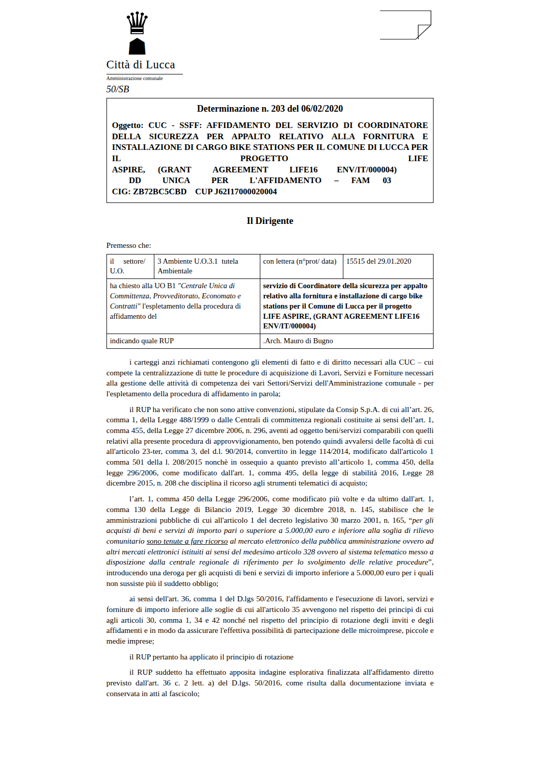♛
☗
Città di Lucca
Amministrazione comunale
50/SB
Determinazione n. 203 del 06/02/2020
Oggetto: CUC - SSFF: AFFIDAMENTO DEL SERVIZIO DI COORDINATORE DELLA SICUREZZA PER APPALTO RELATIVO ALLA FORNITURA E INSTALLAZIONE DI CARGO BIKE STATIONS PER IL COMUNE DI LUCCA PER IL PROGETTO LIFE ASPIRE, (GRANT AGREEMENT LIFE16 ENV/IT/000004)
DD UNICA PER L'AFFIDAMENTO – FAM 03
CIG: ZB72BC5CBD CUP J62I17000020004
Il Dirigente
Premesso che:
| il settore/ U.O. | 3 Ambiente U.O.3.1 tutela Ambientale | con lettera (n°prot/ data) | 15515 del 29.01.2020 |
| ha chiesto alla UO B1 "Centrale Unica di Committenza, Provveditorato, Economato e Contratti" l'espletamento della procedura di affidamento del | servizio di Coordinatore della sicurezza per appalto relativo alla fornitura e installazione di cargo bike stations per il Comune di Lucca per il progetto LIFE ASPIRE, (GRANT AGREEMENT LIFE16 ENV/IT/000004) |
| indicando quale RUP | .Arch. Mauro di Bugno |
i carteggi anzi richiamati contengono gli elementi di fatto e di diritto necessari alla CUC – cui compete la centralizzazione di tutte le procedure di acquisizione di Lavori, Servizi e Forniture necessari alla gestione delle attività di competenza dei vari Settori/Servizi dell'Amministrazione comunale - per l'espletamento della procedura di affidamento in parola;
il RUP ha verificato che non sono attive convenzioni, stipulate da Consip S.p.A. di cui all’art. 26, comma 1, della Legge 488/1999 o dalle Centrali di committenza regionali costituite ai sensi dell’art. 1, comma 455, della Legge 27 dicembre 2006, n. 296, aventi ad oggetto beni/servizi comparabili con quelli relativi alla presente procedura di approvvigionamento, ben potendo quindi avvalersi delle facoltà di cui all'articolo 23-ter, comma 3, del d.l. 90/2014, convertito in legge 114/2014, modificato dall'articolo 1 comma 501 della l. 208/2015 nonchè in ossequio a quanto previsto all’articolo 1, comma 450, della legge 296/2006, come modificato dall'art. 1, comma 495, della legge di stabilità 2016, Legge 28 dicembre 2015, n. 208 che disciplina il ricorso agli strumenti telematici di acquisto;
l’art. 1, comma 450 della Legge 296/2006, come modificato più volte e da ultimo dall'art. 1, comma 130 della Legge di Bilancio 2019, Legge 30 dicembre 2018, n. 145, stabilisce che le amministrazioni pubbliche di cui all'articolo 1 del decreto legislativo 30 marzo 2001, n. 165, “per gli acquisti di beni e servizi di importo pari o superiore a 5.000,00 euro e inferiore alla soglia di rilievo comunitario sono tenute a fare ricorso al mercato elettronico della pubblica amministrazione ovvero ad altri mercati elettronici istituiti ai sensi del medesimo articolo 328 ovvero al sistema telematico messo a disposizione dalla centrale regionale di riferimento per lo svolgimento delle relative procedure”, introducendo una deroga per gli acquisti di beni e servizi di importo inferiore a 5.000,00 euro per i quali non sussiste più il suddetto obbligo;
ai sensi dell'art. 36, comma 1 del D.lgs 50/2016, l'affidamento e l'esecuzione di lavori, servizi e forniture di importo inferiore alle soglie di cui all'articolo 35 avvengono nel rispetto dei principi di cui agli articoli 30, comma 1, 34 e 42 nonché nel rispetto del principio di rotazione degli inviti e degli affidamenti e in modo da assicurare l'effettiva possibilità di partecipazione delle microimprese, piccole e medie imprese;
il RUP pertanto ha applicato il principio di rotazione
il RUP suddetto ha effettuato apposita indagine esplorativa finalizzata all'affidamento diretto previsto dall'art. 36 c. 2 lett. a) del D.lgs. 50/2016, come risulta dalla documentazione inviata e conservata in atti al fascicolo;